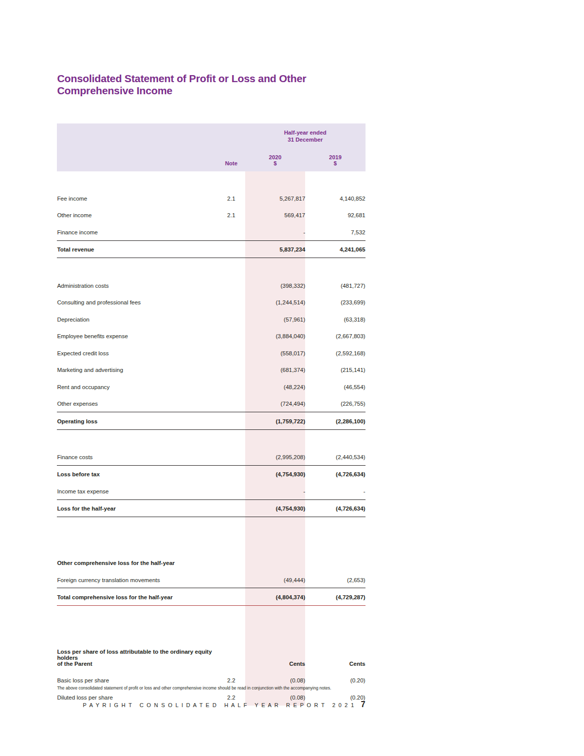Consolidated Statement of Profit or Loss and Other Comprehensive Income
| | | Half-year ended 31 December |
| | Note | 2020 $ | 2019 $ |
| Fee income | 2.1 | 5,267,817 | 4,140,852 |
| Other income | 2.1 | 569,417 | 92,681 |
| Finance income | | - | 7,532 |
| Total revenue | | 5,837,234 | 4,241,065 |
| Administration costs | | (398,332) | (481,727) |
| Consulting and professional fees | | (1,244,514) | (233,699) |
| Depreciation | | (57,961) | (63,318) |
| Employee benefits expense | | (3,884,040) | (2,667,803) |
| Expected credit loss | | (558,017) | (2,592,168) |
| Marketing and advertising | | (681,374) | (215,141) |
| Rent and occupancy | | (48,224) | (46,554) |
| Other expenses | | (724,494) | (226,755) |
| Operating loss | | (1,759,722) | (2,286,100) |
| Finance costs | | (2,995,208) | (2,440,534) |
| Loss before tax | | (4,754,930) | (4,726,634) |
| Income tax expense | | - | - |
| Loss for the half-year | | (4,754,930) | (4,726,634) |
| Other comprehensive loss for the half-year | | | |
| Foreign currency translation movements | | (49,444) | (2,653) |
| Total comprehensive loss for the half-year | | (4,804,374) | (4,729,287) |
| Loss per share of loss attributable to the ordinary equity holders of the Parent | | Cents | Cents |
| Basic loss per share | 2.2 | (0.08) | (0.20) |
| Diluted loss per share | 2.2 | (0.08) | (0.20) |
The above consolidated statement of profit or loss and other comprehensive income should be read in conjunction with the accompanying notes.
P A Y R I G H T C O N S O L I D A T E D H A L F Y E A R R E P O R T 2 0 2 1 7